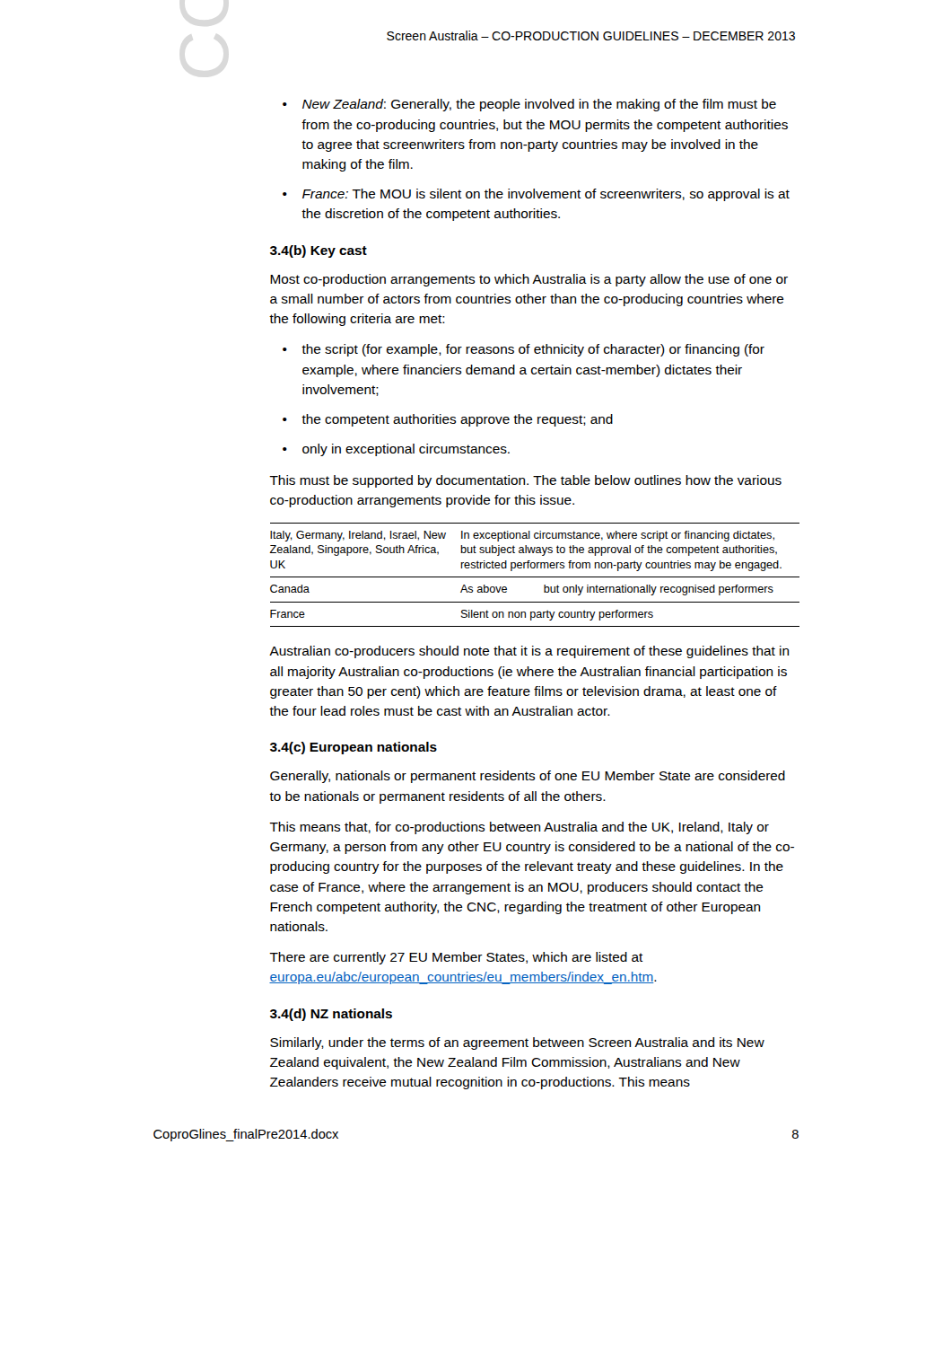Screen Australia – CO-PRODUCTION GUIDELINES – DECEMBER 2013
CO-PRODUCTIONS
New Zealand: Generally, the people involved in the making of the film must be from the co-producing countries, but the MOU permits the competent authorities to agree that screenwriters from non-party countries may be involved in the making of the film.
France: The MOU is silent on the involvement of screenwriters, so approval is at the discretion of the competent authorities.
3.4(b) Key cast
Most co-production arrangements to which Australia is a party allow the use of one or a small number of actors from countries other than the co-producing countries where the following criteria are met:
the script (for example, for reasons of ethnicity of character) or financing (for example, where financiers demand a certain cast-member) dictates their involvement;
the competent authorities approve the request; and
only in exceptional circumstances.
This must be supported by documentation. The table below outlines how the various co-production arrangements provide for this issue.
| Italy, Germany, Ireland, Israel, New Zealand, Singapore, South Africa, UK | In exceptional circumstance, where script or financing dictates, but subject always to the approval of the competent authorities, restricted performers from non-party countries may be engaged. |
| Canada | As above but only internationally recognised performers |
| France | Silent on non party country performers |
Australian co-producers should note that it is a requirement of these guidelines that in all majority Australian co-productions (ie where the Australian financial participation is greater than 50 per cent) which are feature films or television drama, at least one of the four lead roles must be cast with an Australian actor.
3.4(c) European nationals
Generally, nationals or permanent residents of one EU Member State are considered to be nationals or permanent residents of all the others.
This means that, for co-productions between Australia and the UK, Ireland, Italy or Germany, a person from any other EU country is considered to be a national of the co-producing country for the purposes of the relevant treaty and these guidelines. In the case of France, where the arrangement is an MOU, producers should contact the French competent authority, the CNC, regarding the treatment of other European nationals.
There are currently 27 EU Member States, which are listed at europa.eu/abc/european_countries/eu_members/index_en.htm.
3.4(d) NZ nationals
Similarly, under the terms of an agreement between Screen Australia and its New Zealand equivalent, the New Zealand Film Commission, Australians and New Zealanders receive mutual recognition in co-productions. This means
CoproGlines_finalPre2014.docx 8